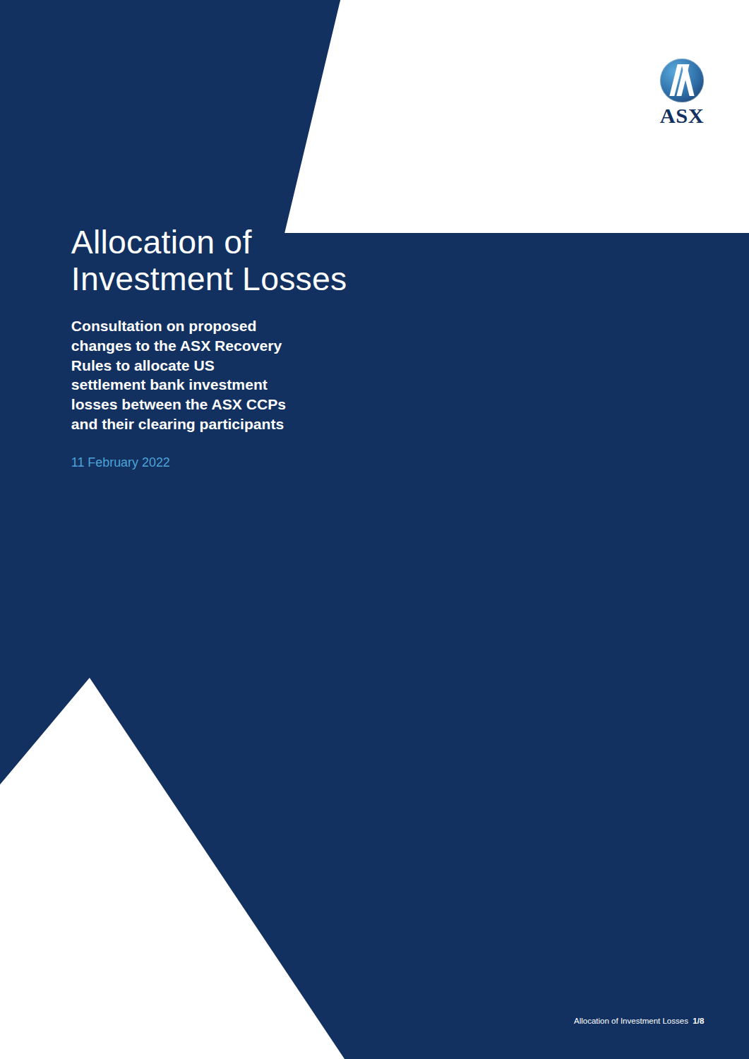ASX
Allocation of
Investment Losses
Consultation on proposed changes to the ASX Recovery Rules to allocate US settlement bank investment losses between the ASX CCPs and their clearing participants
11 February 2022
Allocation of Investment Losses 1/8